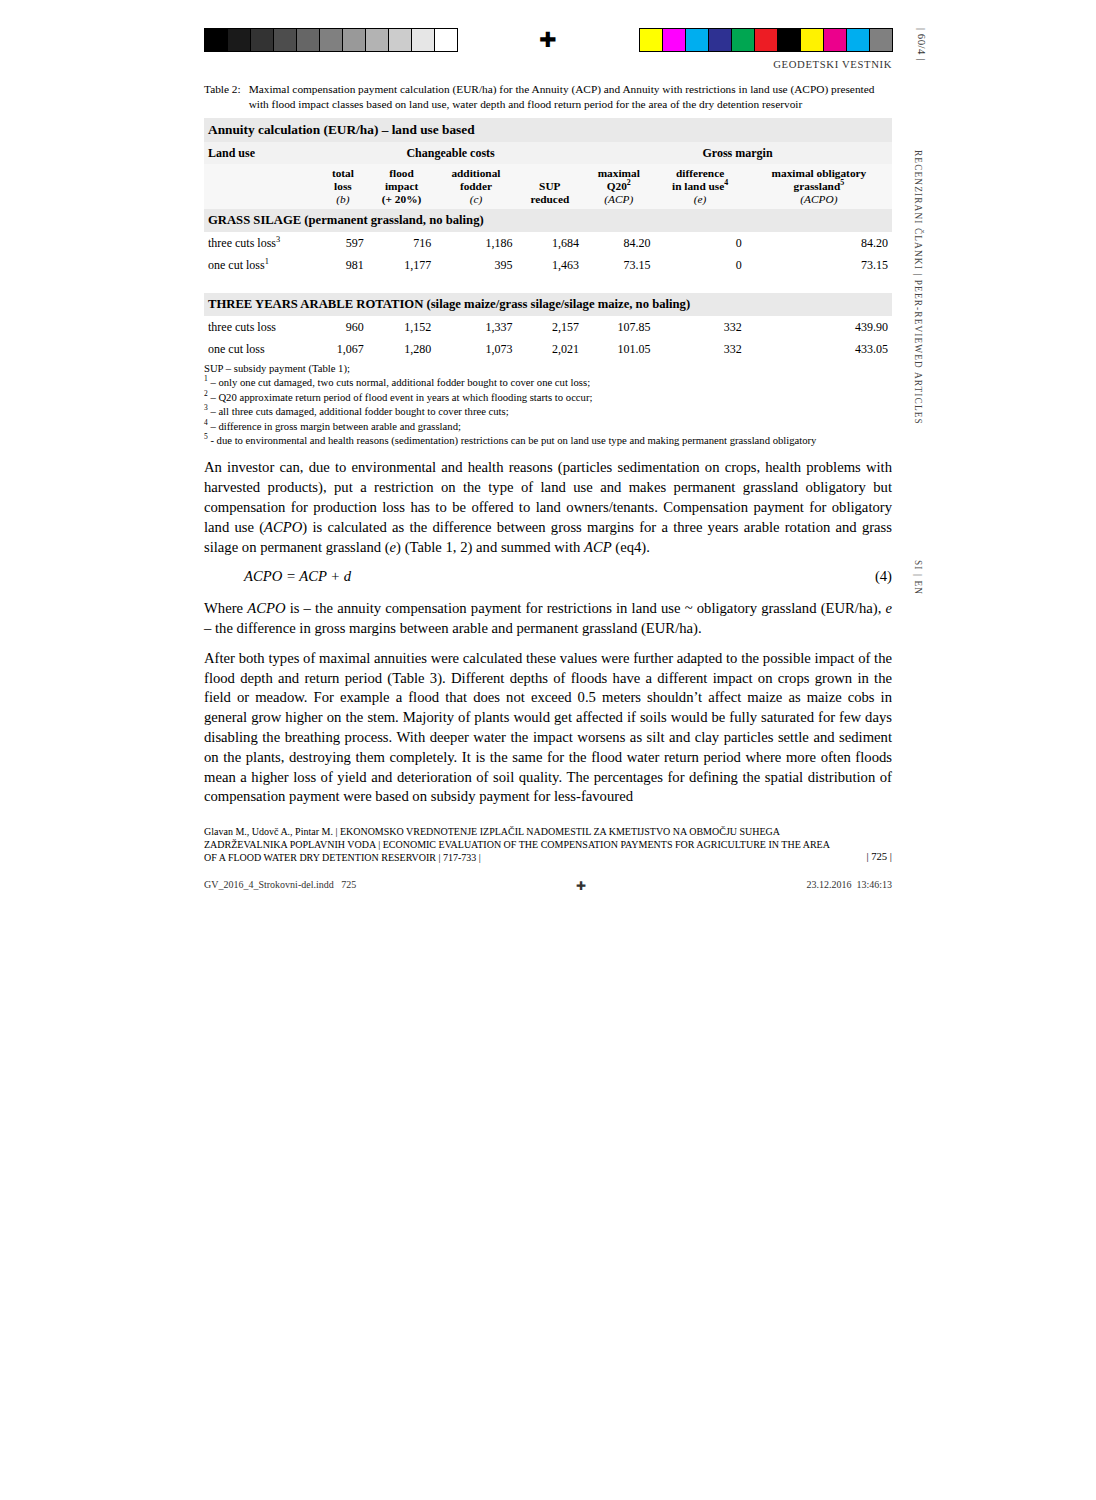| 60/4 |
RECENZIRANI ČLANKI | PEER-REVIEWED ARTICLES
SI | EN
✚
GEODETSKI VESTNIK
Table 2:
Maximal compensation payment calculation (EUR/ha) for the Annuity (ACP) and Annuity with restrictions in land use (ACPO) presented with flood impact classes based on land use, water depth and flood return period for the area of the dry detention reservoir
| Annuity calculation (EUR/ha) – land use based |
| Land use | Changeable costs | Gross margin |
| | total loss (b) | flood impact (+ 20%) | additional fodder (c) | SUP reduced | maximal Q20 2 (ACP) | difference in land use 4 (e) | maximal obligatory grassland 5 (ACPO) |
| GRASS SILAGE (permanent grassland, no baling) |
| three cuts loss 3 | 597 | 716 | 1,186 | 1,684 | 84.20 | 0 | 84.20 |
| one cut loss 1 | 981 | 1,177 | 395 | 1,463 | 73.15 | 0 | 73.15 |
| THREE YEARS ARABLE ROTATION (silage maize/grass silage/silage maize, no baling) |
| three cuts loss | 960 | 1,152 | 1,337 | 2,157 | 107.85 | 332 | 439.90 |
| one cut loss | 1,067 | 1,280 | 1,073 | 2,021 | 101.05 | 332 | 433.05 |
SUP – subsidy payment (Table 1);
1 – only one cut damaged, two cuts normal, additional fodder bought to cover one cut loss;
2 – Q20 approximate return period of flood event in years at which flooding starts to occur;
3 – all three cuts damaged, additional fodder bought to cover three cuts;
4 – difference in gross margin between arable and grassland;
5 - due to environmental and health reasons (sedimentation) restrictions can be put on land use type and making permanent grassland obligatory
An investor can, due to environmental and health reasons (particles sedimentation on crops, health problems with harvested products), put a restriction on the type of land use and makes permanent grassland obligatory but compensation for production loss has to be offered to land owners/tenants. Compensation payment for obligatory land use (ACPO) is calculated as the difference between gross margins for a three years arable rotation and grass silage on permanent grassland (e) (Table 1, 2) and summed with ACP (eq4).
ACPO = ACP + d
(4)
Where ACPO is – the annuity compensation payment for restrictions in land use ~ obligatory grassland (EUR/ha), e – the difference in gross margins between arable and permanent grassland (EUR/ha).
After both types of maximal annuities were calculated these values were further adapted to the possible impact of the flood depth and return period (Table 3). Different depths of floods have a different impact on crops grown in the field or meadow. For example a flood that does not exceed 0.5 meters shouldn’t affect maize as maize cobs in general grow higher on the stem. Majority of plants would get affected if soils would be fully saturated for few days disabling the breathing process. With deeper water the impact worsens as silt and clay particles settle and sediment on the plants, destroying them completely. It is the same for the flood water return period where more often floods mean a higher loss of yield and deterioration of soil quality. The percentages for defining the spatial distribution of compensation payment were based on subsidy payment for less-favoured
Glavan M., Udovč A., Pintar M. | EKONOMSKO VREDNOTENJE IZPLAČIL NADOMESTIL ZA KMETIJSTVO NA OBMOČJU SUHEGA ZADRŽEVALNIKA POPLAVNIH VODA | ECONOMIC EVALUATION OF THE COMPENSATION PAYMENTS FOR AGRICULTURE IN THE AREA OF A FLOOD WATER DRY DETENTION RESERVOIR | 717-733 |
| 725 |
GV_2016_4_Strokovni-del.indd 725
✚
23.12.2016 13:46:13